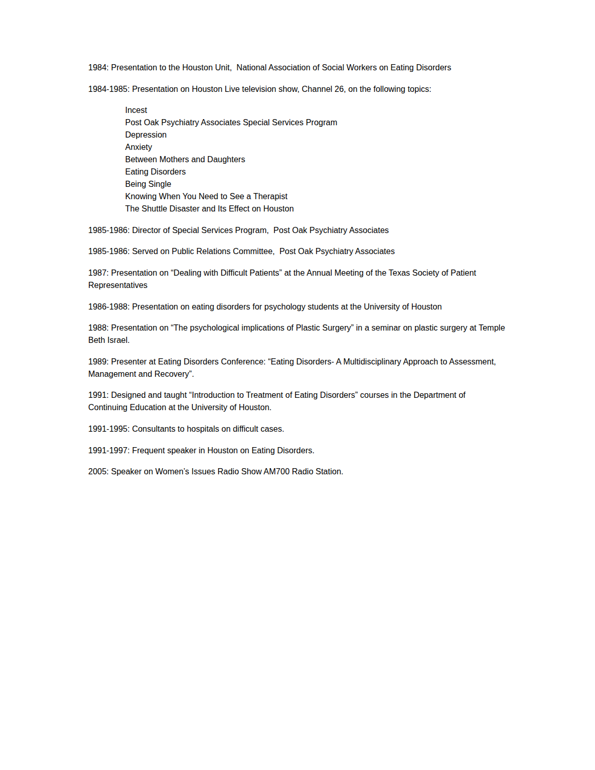1984: Presentation to the Houston Unit, National Association of Social Workers on Eating Disorders
1984-1985: Presentation on Houston Live television show, Channel 26, on the following topics:
Incest
Post Oak Psychiatry Associates Special Services Program
Depression
Anxiety
Between Mothers and Daughters
Eating Disorders
Being Single
Knowing When You Need to See a Therapist
The Shuttle Disaster and Its Effect on Houston
1985-1986: Director of Special Services Program, Post Oak Psychiatry Associates
1985-1986: Served on Public Relations Committee, Post Oak Psychiatry Associates
1987: Presentation on “Dealing with Difficult Patients” at the Annual Meeting of the Texas Society of Patient Representatives
1986-1988: Presentation on eating disorders for psychology students at the University of Houston
1988: Presentation on “The psychological implications of Plastic Surgery” in a seminar on plastic surgery at Temple Beth Israel.
1989: Presenter at Eating Disorders Conference: “Eating Disorders- A Multidisciplinary Approach to Assessment, Management and Recovery”.
1991: Designed and taught “Introduction to Treatment of Eating Disorders” courses in the Department of Continuing Education at the University of Houston.
1991-1995: Consultants to hospitals on difficult cases.
1991-1997: Frequent speaker in Houston on Eating Disorders.
2005: Speaker on Women’s Issues Radio Show AM700 Radio Station.